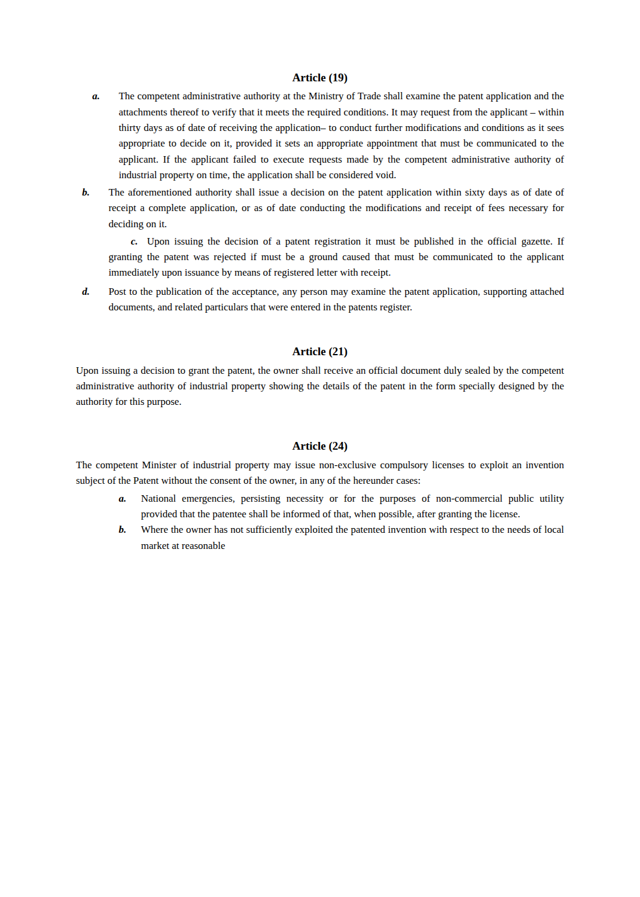Article (19)
a.
The competent administrative authority at the Ministry of Trade shall examine the patent application and the attachments thereof to verify that it meets the required conditions. It may request from the applicant – within thirty days as of date of receiving the application– to conduct further modifications and conditions as it sees appropriate to decide on it, provided it sets an appropriate appointment that must be communicated to the applicant. If the applicant failed to execute requests made by the competent administrative authority of industrial property on time, the application shall be considered void.
b.
The aforementioned authority shall issue a decision on the patent application within sixty days as of date of receipt a complete application, or as of date conducting the modifications and receipt of fees necessary for deciding on it.
c. Upon issuing the decision of a patent registration it must be published in the official gazette. If granting the patent was rejected if must be a ground caused that must be communicated to the applicant immediately upon issuance by means of registered letter with receipt.
d.
Post to the publication of the acceptance, any person may examine the patent application, supporting attached documents, and related particulars that were entered in the patents register.
Article (21)
Upon issuing a decision to grant the patent, the owner shall receive an official document duly sealed by the competent administrative authority of industrial property showing the details of the patent in the form specially designed by the authority for this purpose.
Article (24)
The competent Minister of industrial property may issue non-exclusive compulsory licenses to exploit an invention subject of the Patent without the consent of the owner, in any of the hereunder cases:
a.
National emergencies, persisting necessity or for the purposes of non-commercial public utility provided that the patentee shall be informed of that, when possible, after granting the license.
b.
Where the owner has not sufficiently exploited the patented invention with respect to the needs of local market at reasonable